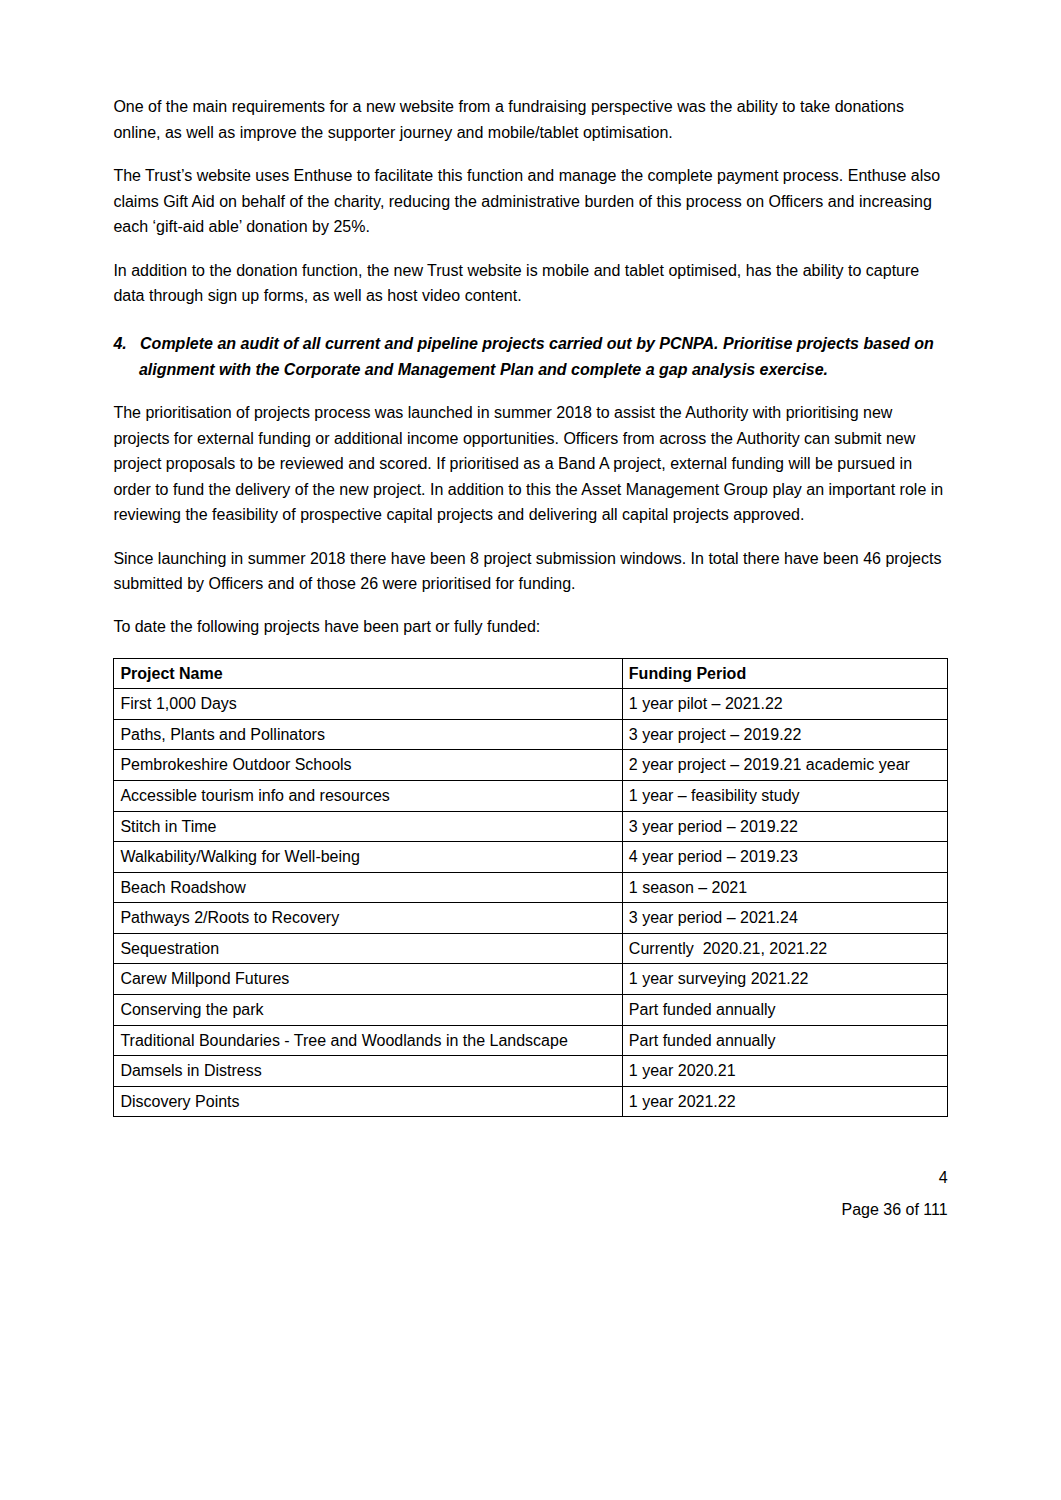One of the main requirements for a new website from a fundraising perspective was the ability to take donations online, as well as improve the supporter journey and mobile/tablet optimisation.
The Trust’s website uses Enthuse to facilitate this function and manage the complete payment process. Enthuse also claims Gift Aid on behalf of the charity, reducing the administrative burden of this process on Officers and increasing each ‘gift-aid able’ donation by 25%.
In addition to the donation function, the new Trust website is mobile and tablet optimised, has the ability to capture data through sign up forms, as well as host video content.
4. Complete an audit of all current and pipeline projects carried out by PCNPA. Prioritise projects based on alignment with the Corporate and Management Plan and complete a gap analysis exercise.
The prioritisation of projects process was launched in summer 2018 to assist the Authority with prioritising new projects for external funding or additional income opportunities. Officers from across the Authority can submit new project proposals to be reviewed and scored. If prioritised as a Band A project, external funding will be pursued in order to fund the delivery of the new project. In addition to this the Asset Management Group play an important role in reviewing the feasibility of prospective capital projects and delivering all capital projects approved.
Since launching in summer 2018 there have been 8 project submission windows. In total there have been 46 projects submitted by Officers and of those 26 were prioritised for funding.
To date the following projects have been part or fully funded:
| Project Name | Funding Period |
| --- | --- |
| First 1,000 Days | 1 year pilot – 2021.22 |
| Paths, Plants and Pollinators | 3 year project – 2019.22 |
| Pembrokeshire Outdoor Schools | 2 year project – 2019.21 academic year |
| Accessible tourism info and resources | 1 year – feasibility study |
| Stitch in Time | 3 year period – 2019.22 |
| Walkability/Walking for Well-being | 4 year period – 2019.23 |
| Beach Roadshow | 1 season – 2021 |
| Pathways 2/Roots to Recovery | 3 year period – 2021.24 |
| Sequestration | Currently 2020.21, 2021.22 |
| Carew Millpond Futures | 1 year surveying 2021.22 |
| Conserving the park | Part funded annually |
| Traditional Boundaries - Tree and Woodlands in the Landscape | Part funded annually |
| Damsels in Distress | 1 year 2020.21 |
| Discovery Points | 1 year 2021.22 |
4
Page 36 of 111